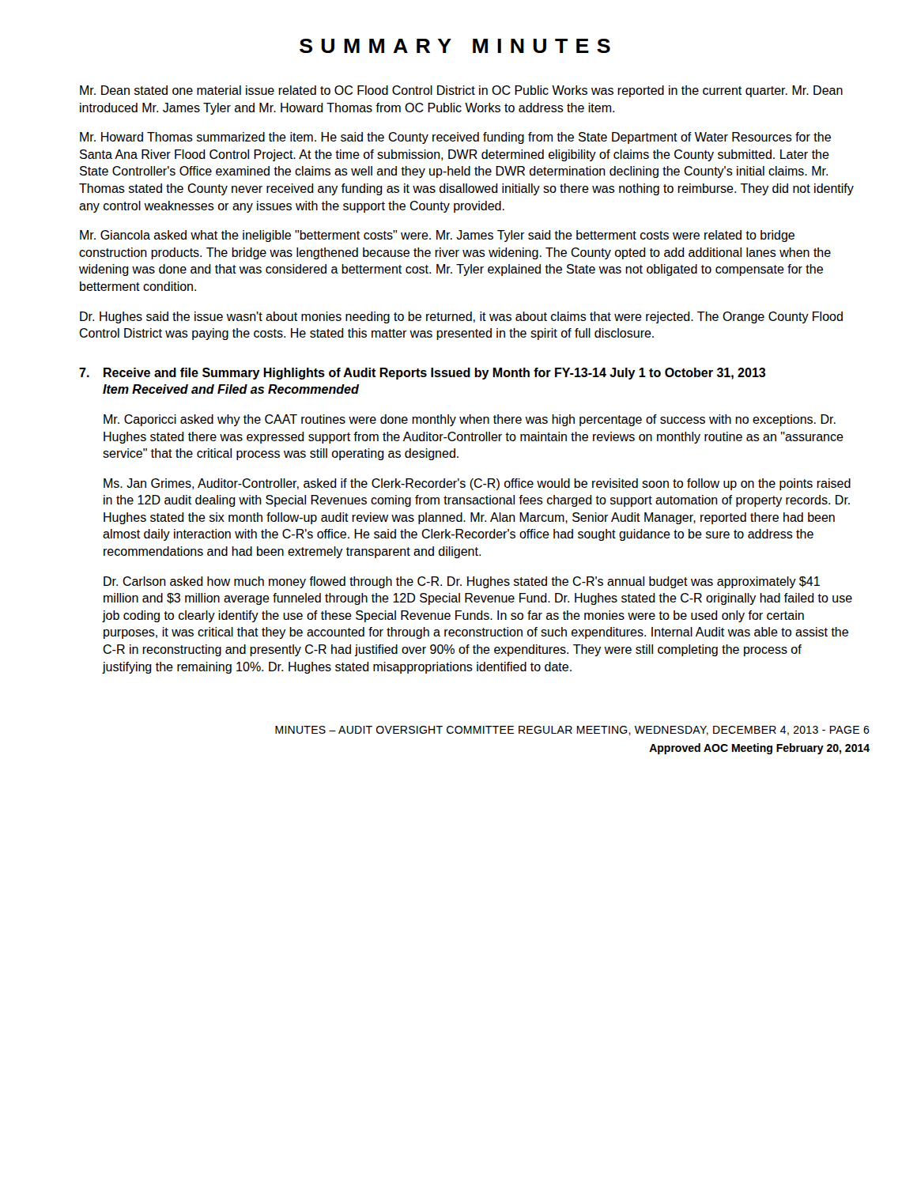SUMMARY MINUTES
Mr. Dean stated one material issue related to OC Flood Control District in OC Public Works was reported in the current quarter. Mr. Dean introduced Mr. James Tyler and Mr. Howard Thomas from OC Public Works to address the item.
Mr. Howard Thomas summarized the item. He said the County received funding from the State Department of Water Resources for the Santa Ana River Flood Control Project. At the time of submission, DWR determined eligibility of claims the County submitted. Later the State Controller's Office examined the claims as well and they up-held the DWR determination declining the County's initial claims. Mr. Thomas stated the County never received any funding as it was disallowed initially so there was nothing to reimburse. They did not identify any control weaknesses or any issues with the support the County provided.
Mr. Giancola asked what the ineligible "betterment costs" were. Mr. James Tyler said the betterment costs were related to bridge construction products. The bridge was lengthened because the river was widening. The County opted to add additional lanes when the widening was done and that was considered a betterment cost. Mr. Tyler explained the State was not obligated to compensate for the betterment condition.
Dr. Hughes said the issue wasn't about monies needing to be returned, it was about claims that were rejected. The Orange County Flood Control District was paying the costs. He stated this matter was presented in the spirit of full disclosure.
Receive and file Summary Highlights of Audit Reports Issued by Month for FY-13-14 July 1 to October 31, 2013
Item Received and Filed as Recommended
Mr. Caporicci asked why the CAAT routines were done monthly when there was high percentage of success with no exceptions. Dr. Hughes stated there was expressed support from the Auditor-Controller to maintain the reviews on monthly routine as an "assurance service" that the critical process was still operating as designed.
Ms. Jan Grimes, Auditor-Controller, asked if the Clerk-Recorder's (C-R) office would be revisited soon to follow up on the points raised in the 12D audit dealing with Special Revenues coming from transactional fees charged to support automation of property records. Dr. Hughes stated the six month follow-up audit review was planned. Mr. Alan Marcum, Senior Audit Manager, reported there had been almost daily interaction with the C-R's office. He said the Clerk-Recorder's office had sought guidance to be sure to address the recommendations and had been extremely transparent and diligent.
Dr. Carlson asked how much money flowed through the C-R. Dr. Hughes stated the C-R's annual budget was approximately $41 million and $3 million average funneled through the 12D Special Revenue Fund. Dr. Hughes stated the C-R originally had failed to use job coding to clearly identify the use of these Special Revenue Funds. In so far as the monies were to be used only for certain purposes, it was critical that they be accounted for through a reconstruction of such expenditures. Internal Audit was able to assist the C-R in reconstructing and presently C-R had justified over 90% of the expenditures. They were still completing the process of justifying the remaining 10%. Dr. Hughes stated misappropriations identified to date.
MINUTES – AUDIT OVERSIGHT COMMITTEE REGULAR MEETING, WEDNESDAY, DECEMBER 4, 2013 - PAGE 6
Approved AOC Meeting February 20, 2014